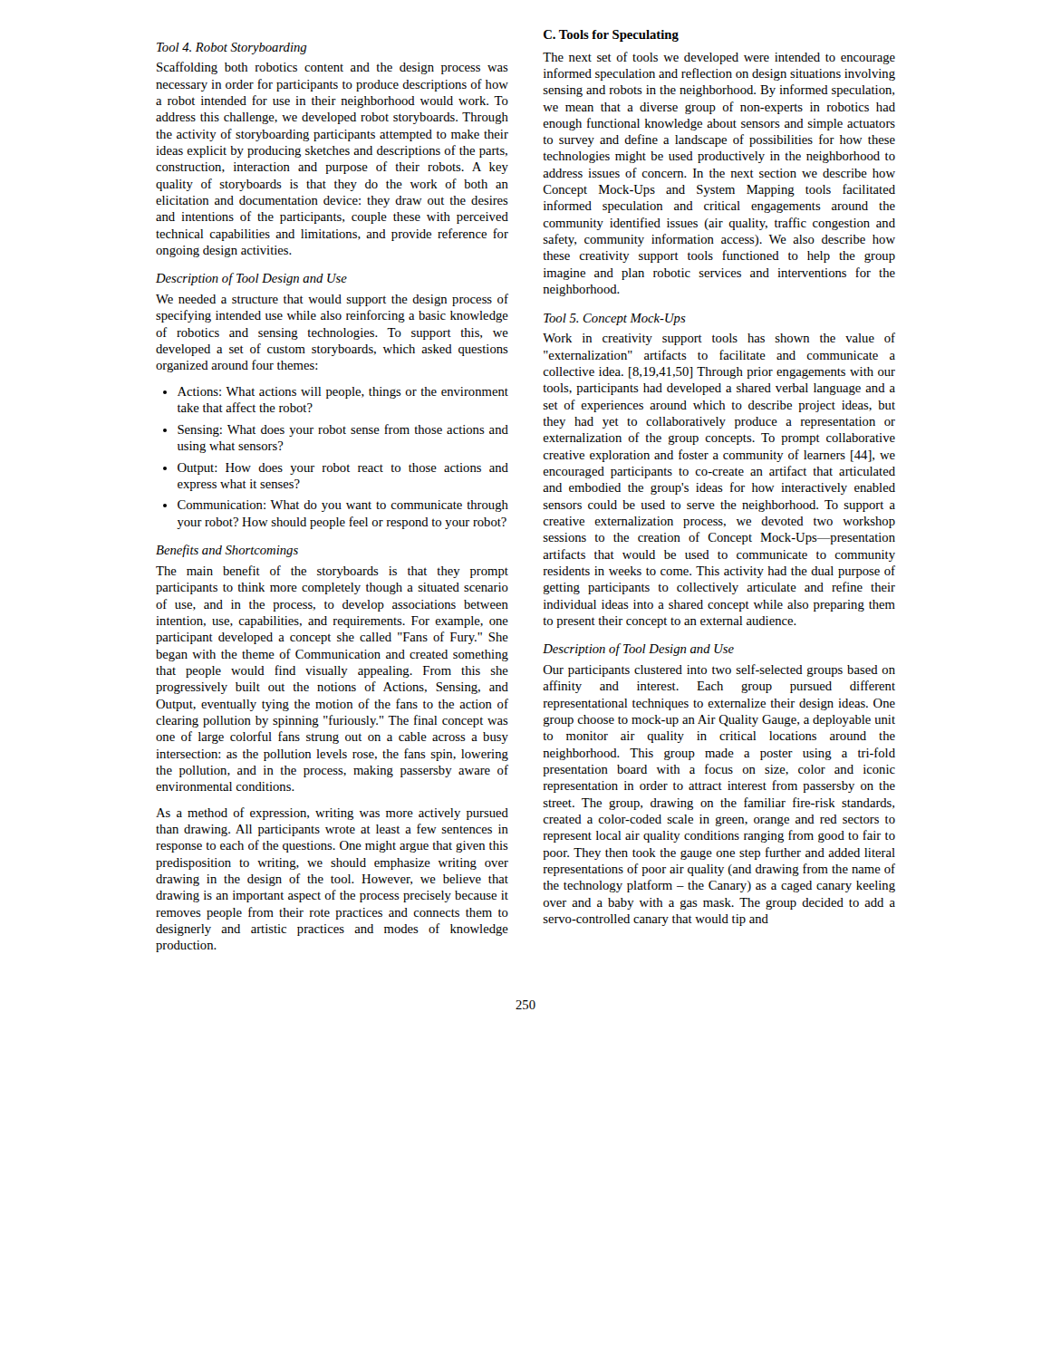Tool 4. Robot Storyboarding
Scaffolding both robotics content and the design process was necessary in order for participants to produce descriptions of how a robot intended for use in their neighborhood would work. To address this challenge, we developed robot storyboards. Through the activity of storyboarding participants attempted to make their ideas explicit by producing sketches and descriptions of the parts, construction, interaction and purpose of their robots. A key quality of storyboards is that they do the work of both an elicitation and documentation device: they draw out the desires and intentions of the participants, couple these with perceived technical capabilities and limitations, and provide reference for ongoing design activities.
Description of Tool Design and Use
We needed a structure that would support the design process of specifying intended use while also reinforcing a basic knowledge of robotics and sensing technologies. To support this, we developed a set of custom storyboards, which asked questions organized around four themes:
Actions: What actions will people, things or the environment take that affect the robot?
Sensing: What does your robot sense from those actions and using what sensors?
Output: How does your robot react to those actions and express what it senses?
Communication: What do you want to communicate through your robot? How should people feel or respond to your robot?
Benefits and Shortcomings
The main benefit of the storyboards is that they prompt participants to think more completely though a situated scenario of use, and in the process, to develop associations between intention, use, capabilities, and requirements. For example, one participant developed a concept she called "Fans of Fury." She began with the theme of Communication and created something that people would find visually appealing. From this she progressively built out the notions of Actions, Sensing, and Output, eventually tying the motion of the fans to the action of clearing pollution by spinning "furiously." The final concept was one of large colorful fans strung out on a cable across a busy intersection: as the pollution levels rose, the fans spin, lowering the pollution, and in the process, making passersby aware of environmental conditions.
As a method of expression, writing was more actively pursued than drawing. All participants wrote at least a few sentences in response to each of the questions. One might argue that given this predisposition to writing, we should emphasize writing over drawing in the design of the tool. However, we believe that drawing is an important aspect of the process precisely because it removes people from their rote practices and connects them to designerly and artistic practices and modes of knowledge production.
C. Tools for Speculating
The next set of tools we developed were intended to encourage informed speculation and reflection on design situations involving sensing and robots in the neighborhood. By informed speculation, we mean that a diverse group of non-experts in robotics had enough functional knowledge about sensors and simple actuators to survey and define a landscape of possibilities for how these technologies might be used productively in the neighborhood to address issues of concern. In the next section we describe how Concept Mock-Ups and System Mapping tools facilitated informed speculation and critical engagements around the community identified issues (air quality, traffic congestion and safety, community information access). We also describe how these creativity support tools functioned to help the group imagine and plan robotic services and interventions for the neighborhood.
Tool 5. Concept Mock-Ups
Work in creativity support tools has shown the value of "externalization" artifacts to facilitate and communicate a collective idea. [8,19,41,50] Through prior engagements with our tools, participants had developed a shared verbal language and a set of experiences around which to describe project ideas, but they had yet to collaboratively produce a representation or externalization of the group concepts. To prompt collaborative creative exploration and foster a community of learners [44], we encouraged participants to co-create an artifact that articulated and embodied the group's ideas for how interactively enabled sensors could be used to serve the neighborhood. To support a creative externalization process, we devoted two workshop sessions to the creation of Concept Mock-Ups—presentation artifacts that would be used to communicate to community residents in weeks to come. This activity had the dual purpose of getting participants to collectively articulate and refine their individual ideas into a shared concept while also preparing them to present their concept to an external audience.
Description of Tool Design and Use
Our participants clustered into two self-selected groups based on affinity and interest. Each group pursued different representational techniques to externalize their design ideas. One group choose to mock-up an Air Quality Gauge, a deployable unit to monitor air quality in critical locations around the neighborhood. This group made a poster using a tri-fold presentation board with a focus on size, color and iconic representation in order to attract interest from passersby on the street. The group, drawing on the familiar fire-risk standards, created a color-coded scale in green, orange and red sectors to represent local air quality conditions ranging from good to fair to poor. They then took the gauge one step further and added literal representations of poor air quality (and drawing from the name of the technology platform – the Canary) as a caged canary keeling over and a baby with a gas mask. The group decided to add a servo-controlled canary that would tip and
250